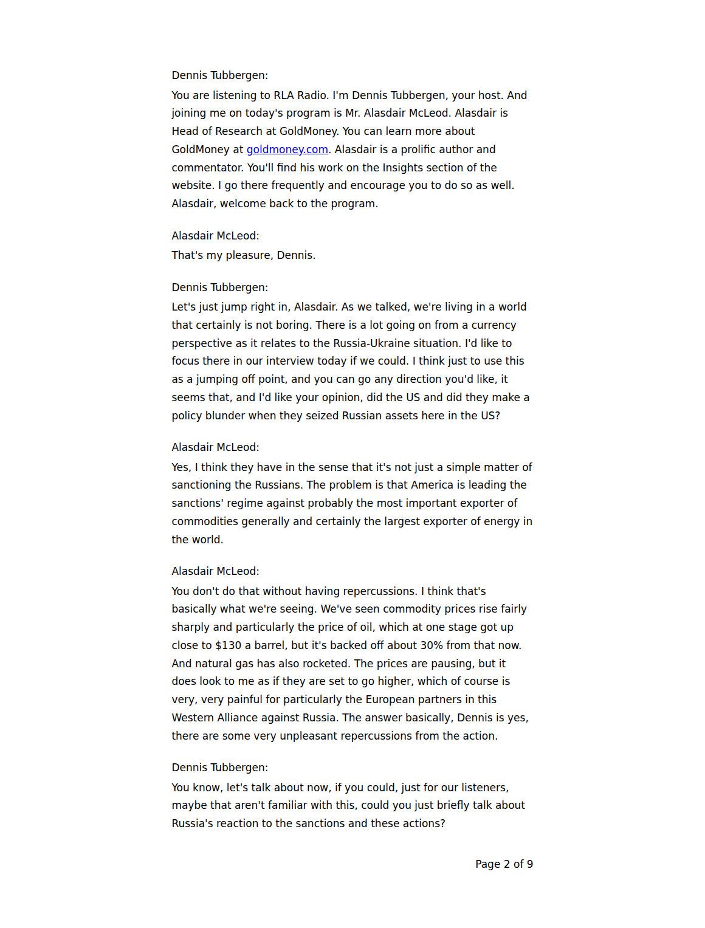Dennis Tubbergen:
You are listening to RLA Radio. I'm Dennis Tubbergen, your host. And joining me on today's program is Mr. Alasdair McLeod. Alasdair is Head of Research at GoldMoney. You can learn more about GoldMoney at goldmoney.com. Alasdair is a prolific author and commentator. You'll find his work on the Insights section of the website. I go there frequently and encourage you to do so as well. Alasdair, welcome back to the program.
Alasdair McLeod:
That's my pleasure, Dennis.
Dennis Tubbergen:
Let's just jump right in, Alasdair. As we talked, we're living in a world that certainly is not boring. There is a lot going on from a currency perspective as it relates to the Russia-Ukraine situation. I'd like to focus there in our interview today if we could. I think just to use this as a jumping off point, and you can go any direction you'd like, it seems that, and I'd like your opinion, did the US and did they make a policy blunder when they seized Russian assets here in the US?
Alasdair McLeod:
Yes, I think they have in the sense that it's not just a simple matter of sanctioning the Russians. The problem is that America is leading the sanctions' regime against probably the most important exporter of commodities generally and certainly the largest exporter of energy in the world.
Alasdair McLeod:
You don't do that without having repercussions. I think that's basically what we're seeing. We've seen commodity prices rise fairly sharply and particularly the price of oil, which at one stage got up close to $130 a barrel, but it's backed off about 30% from that now. And natural gas has also rocketed. The prices are pausing, but it does look to me as if they are set to go higher, which of course is very, very painful for particularly the European partners in this Western Alliance against Russia. The answer basically, Dennis is yes, there are some very unpleasant repercussions from the action.
Dennis Tubbergen:
You know, let's talk about now, if you could, just for our listeners, maybe that aren't familiar with this, could you just briefly talk about Russia's reaction to the sanctions and these actions?
Page 2 of 9